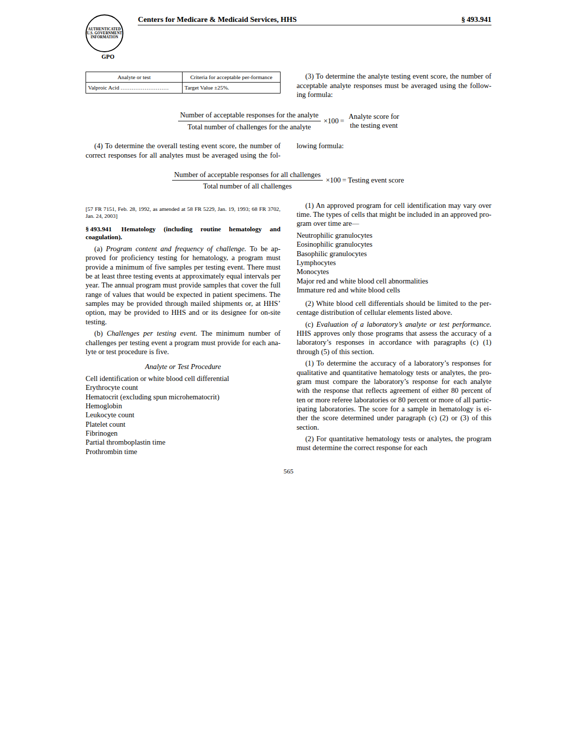Authenticated
U.S. Government
Information
GPO
Centers for Medicare & Medicaid Services, HHS § 493.941
| Analyte or test | Criteria for acceptable per‑formance |
| --- | --- |
| Valproic Acid .......................... | Target Value ±25%. |
(3) To determine the analyte testing event score, the number of acceptable analyte responses must be averaged using the following formula:
Number of acceptable responses for the analyte Total number of challenges for the analyte ×100 = Analyte score for the testing event
(4) To determine the overall testing event score, the number of correct responses for all analytes must be averaged using the following formula:
Number of acceptable responses for all challenges Total number of all challenges ×100 = Testing event score
[57 FR 7151, Feb. 28, 1992, as amended at 58 FR 5229, Jan. 19, 1993; 68 FR 3702, Jan. 24, 2003]
§ 493.941 Hematology (including routine hematology and coagulation).
(a) Program content and frequency of challenge. To be approved for proficiency testing for hematology, a program must provide a minimum of five samples per testing event. There must be at least three testing events at approximately equal intervals per year. The annual program must provide samples that cover the full range of values that would be expected in patient specimens. The samples may be provided through mailed shipments or, at HHS’ option, may be provided to HHS and or its designee for on-site testing.
(b) Challenges per testing event. The minimum number of challenges per testing event a program must provide for each analyte or test procedure is five.
Analyte or Test Procedure
Cell identification or white blood cell differential
Erythrocyte count
Hematocrit (excluding spun microhematocrit)
Hemoglobin
Leukocyte count
Platelet count
Fibrinogen
Partial thromboplastin time
Prothrombin time
(1) An approved program for cell identification may vary over time. The types of cells that might be included in an approved program over time are—
Neutrophilic granulocytes
Eosinophilic granulocytes
Basophilic granulocytes
Lymphocytes
Monocytes
Major red and white blood cell abnormalities
Immature red and white blood cells
(2) White blood cell differentials should be limited to the percentage distribution of cellular elements listed above.
(c) Evaluation of a laboratory’s analyte or test performance. HHS approves only those programs that assess the accuracy of a laboratory’s responses in accordance with paragraphs (c) (1) through (5) of this section.
(1) To determine the accuracy of a laboratory’s responses for qualitative and quantitative hematology tests or analytes, the program must compare the laboratory’s response for each analyte with the response that reflects agreement of either 80 percent of ten or more referee laboratories or 80 percent or more of all participating laboratories. The score for a sample in hematology is either the score determined under paragraph (c) (2) or (3) of this section.
(2) For quantitative hematology tests or analytes, the program must determine the correct response for each
565